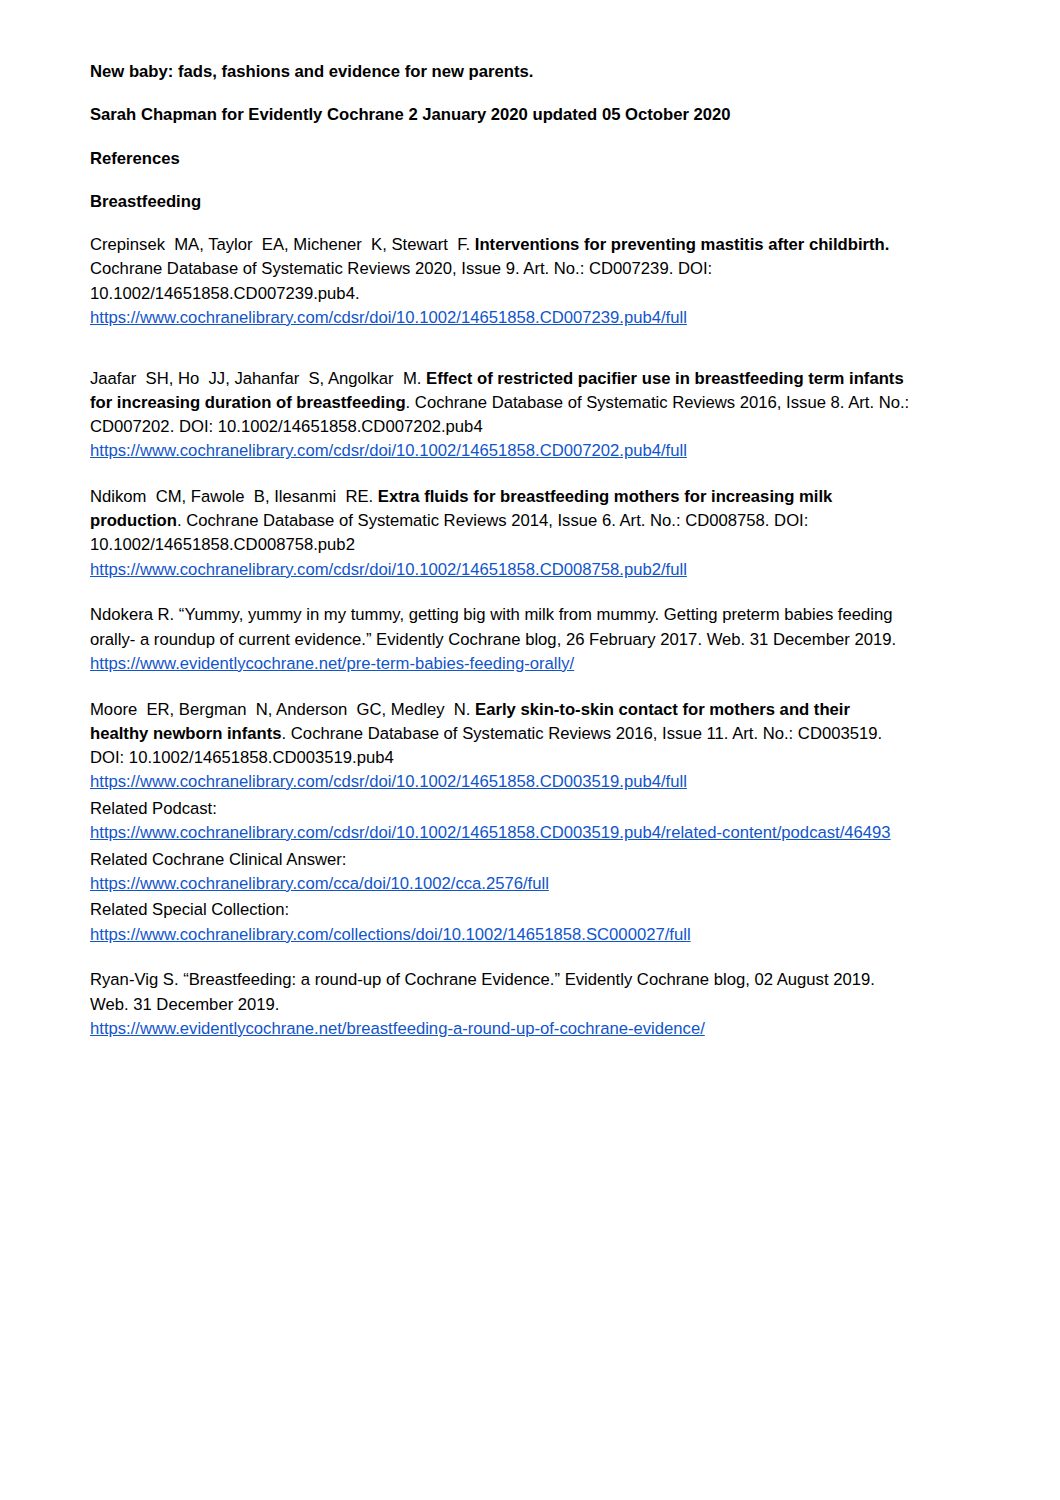New baby: fads, fashions and evidence for new parents.
Sarah Chapman for Evidently Cochrane 2 January 2020 updated 05 October 2020
References
Breastfeeding
Crepinsek MA, Taylor EA, Michener K, Stewart F. Interventions for preventing mastitis after childbirth. Cochrane Database of Systematic Reviews 2020, Issue 9. Art. No.: CD007239. DOI: 10.1002/14651858.CD007239.pub4.
https://www.cochranelibrary.com/cdsr/doi/10.1002/14651858.CD007239.pub4/full
Jaafar SH, Ho JJ, Jahanfar S, Angolkar M. Effect of restricted pacifier use in breastfeeding term infants for increasing duration of breastfeeding. Cochrane Database of Systematic Reviews 2016, Issue 8. Art. No.: CD007202. DOI: 10.1002/14651858.CD007202.pub4
https://www.cochranelibrary.com/cdsr/doi/10.1002/14651858.CD007202.pub4/full
Ndikom CM, Fawole B, Ilesanmi RE. Extra fluids for breastfeeding mothers for increasing milk production. Cochrane Database of Systematic Reviews 2014, Issue 6. Art. No.: CD008758. DOI: 10.1002/14651858.CD008758.pub2
https://www.cochranelibrary.com/cdsr/doi/10.1002/14651858.CD008758.pub2/full
Ndokera R. “Yummy, yummy in my tummy, getting big with milk from mummy. Getting preterm babies feeding orally- a roundup of current evidence.” Evidently Cochrane blog, 26 February 2017. Web. 31 December 2019. https://www.evidentlycochrane.net/pre-term-babies-feeding-orally/
Moore ER, Bergman N, Anderson GC, Medley N. Early skin-to-skin contact for mothers and their healthy newborn infants. Cochrane Database of Systematic Reviews 2016, Issue 11. Art. No.: CD003519. DOI: 10.1002/14651858.CD003519.pub4
https://www.cochranelibrary.com/cdsr/doi/10.1002/14651858.CD003519.pub4/full
Related Podcast:
https://www.cochranelibrary.com/cdsr/doi/10.1002/14651858.CD003519.pub4/related-content/podcast/46493
Related Cochrane Clinical Answer:
https://www.cochranelibrary.com/cca/doi/10.1002/cca.2576/full
Related Special Collection:
https://www.cochranelibrary.com/collections/doi/10.1002/14651858.SC000027/full
Ryan-Vig S. “Breastfeeding: a round-up of Cochrane Evidence.” Evidently Cochrane blog, 02 August 2019. Web. 31 December 2019.
https://www.evidentlycochrane.net/breastfeeding-a-round-up-of-cochrane-evidence/